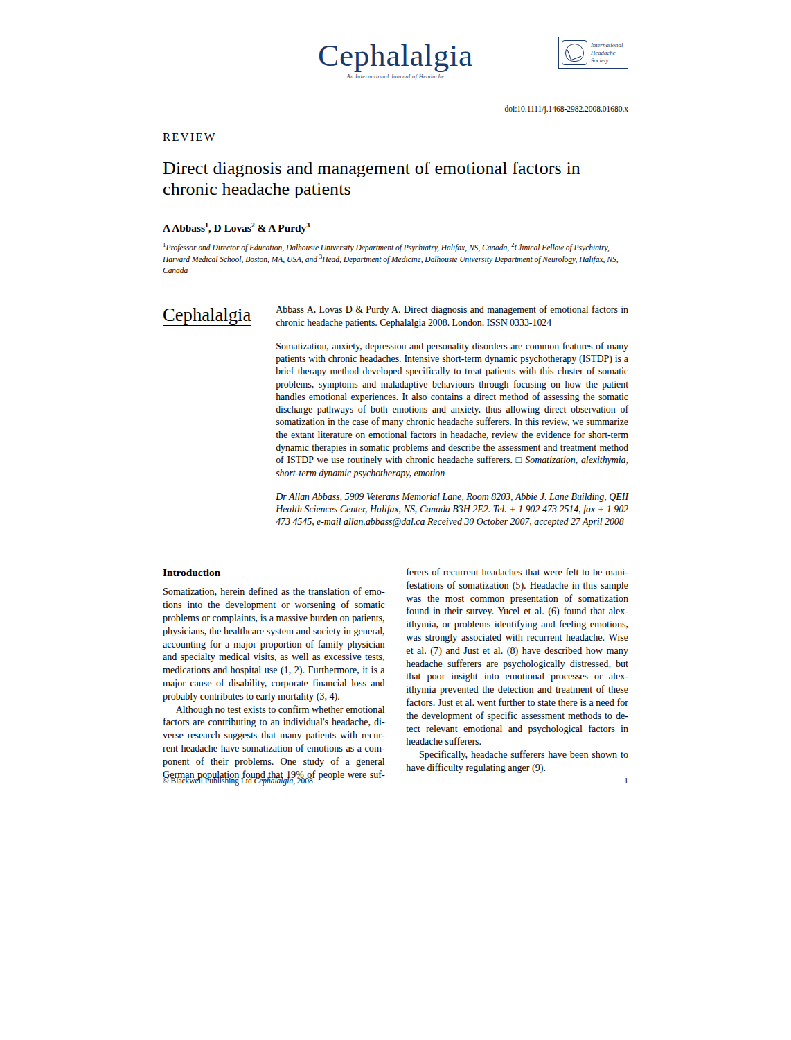International
Headache
Society
Cephalalgia
An International Journal of Headache
doi:10.1111/j.1468-2982.2008.01680.x
REVIEW
Direct diagnosis and management of emotional factors in chronic headache patients
A Abbass1, D Lovas2 & A Purdy3
1Professor and Director of Education, Dalhousie University Department of Psychiatry, Halifax, NS, Canada, 2Clinical Fellow of Psychiatry, Harvard Medical School, Boston, MA, USA, and 3Head, Department of Medicine, Dalhousie University Department of Neurology, Halifax, NS, Canada
Cephalalgia
Abbass A, Lovas D & Purdy A. Direct diagnosis and management of emotional factors in chronic headache patients. Cephalalgia 2008. London. ISSN 0333-1024
Somatization, anxiety, depression and personality disorders are common features of many patients with chronic headaches. Intensive short-term dynamic psychotherapy (ISTDP) is a brief therapy method developed specifically to treat patients with this cluster of somatic problems, symptoms and maladaptive behaviours through focusing on how the patient handles emotional experiences. It also contains a direct method of assessing the somatic discharge pathways of both emotions and anxiety, thus allowing direct observation of somatization in the case of many chronic headache sufferers. In this review, we summarize the extant literature on emotional factors in headache, review the evidence for short-term dynamic therapies in somatic problems and describe the assessment and treatment method of ISTDP we use routinely with chronic headache sufferers. Somatization, alexithymia, short-term dynamic psychotherapy, emotion
Dr Allan Abbass, 5909 Veterans Memorial Lane, Room 8203, Abbie J. Lane Building, QEII Health Sciences Center, Halifax, NS, Canada B3H 2E2. Tel. + 1 902 473 2514, fax + 1 902 473 4545, e-mail allan.abbass@dal.ca Received 30 October 2007, accepted 27 April 2008
Introduction
Somatization, herein defined as the translation of emotions into the development or worsening of somatic problems or complaints, is a massive burden on patients, physicians, the healthcare system and society in general, accounting for a major proportion of family physician and specialty medical visits, as well as excessive tests, medications and hospital use (1, 2). Furthermore, it is a major cause of disability, corporate financial loss and probably contributes to early mortality (3, 4).
Although no test exists to confirm whether emotional factors are contributing to an individual's headache, diverse research suggests that many patients with recurrent headache have somatization of emotions as a component of their problems. One study of a general German population found that 19% of people were sufferers of recurrent headaches that were felt to be manifestations of somatization (5). Headache in this sample was the most common presentation of somatization found in their survey. Yucel et al. (6) found that alexithymia, or problems identifying and feeling emotions, was strongly associated with recurrent headache. Wise et al. (7) and Just et al. (8) have described how many headache sufferers are psychologically distressed, but that poor insight into emotional processes or alexithymia prevented the detection and treatment of these factors. Just et al. went further to state there is a need for the development of specific assessment methods to detect relevant emotional and psychological factors in headache sufferers.
Specifically, headache sufferers have been shown to have difficulty regulating anger (9).
© Blackwell Publishing Ltd Cephalalgia, 2008
1